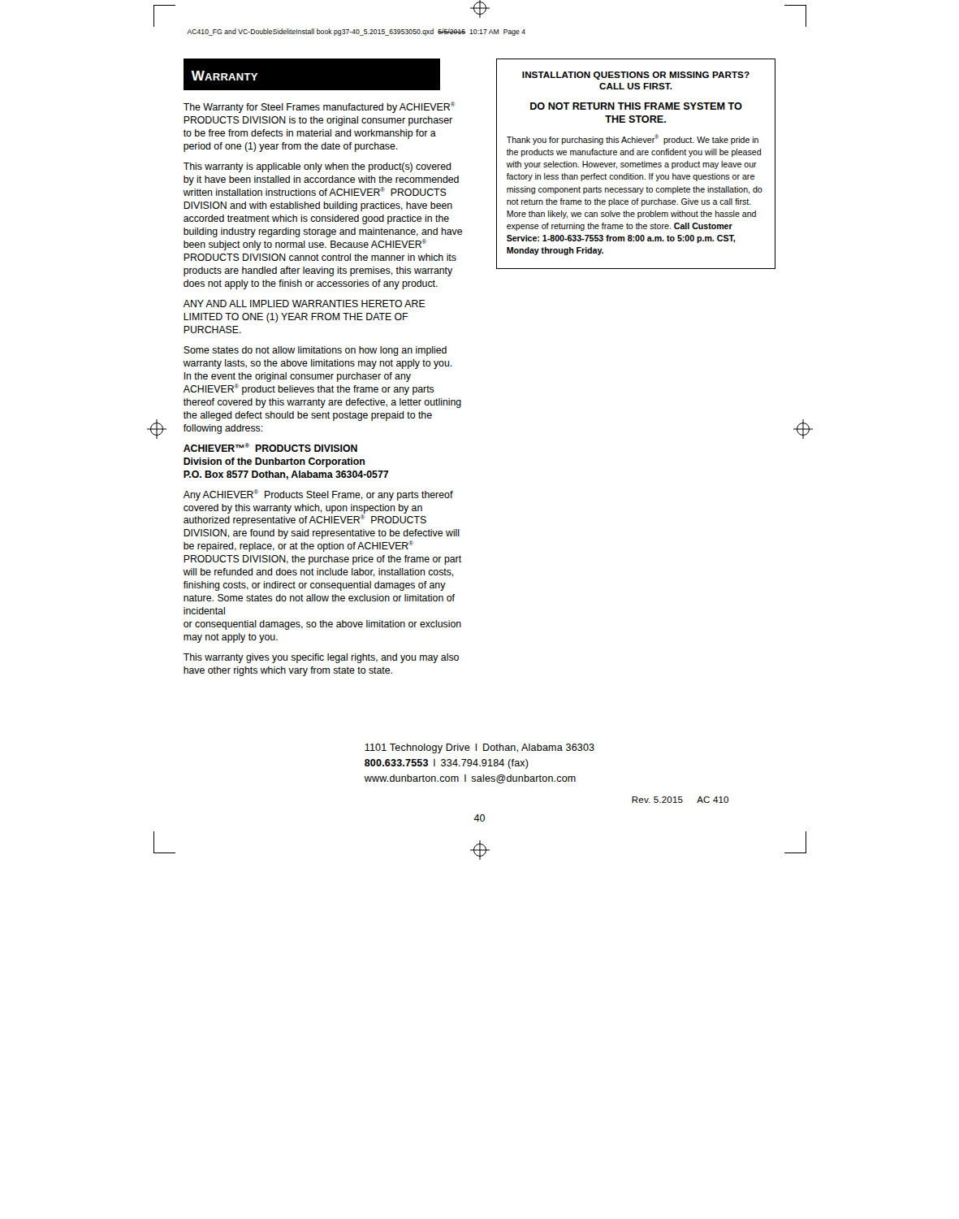AC410_FG and VC-DoubleSideliteInstall book pg37-40_5.2015_63953050.qxd 5/5/2015 10:17 AM Page 4
Warranty
The Warranty for Steel Frames manufactured by ACHIEVER® PRODUCTS DIVISION is to the original consumer purchaser to be free from defects in material and workmanship for a period of one (1) year from the date of purchase.
This warranty is applicable only when the product(s) covered by it have been installed in accordance with the recommended written installation instructions of ACHIEVER® PRODUCTS DIVISION and with established building practices, have been accorded treatment which is considered good practice in the building industry regarding storage and maintenance, and have been subject only to normal use. Because ACHIEVER® PRODUCTS DIVISION cannot control the manner in which its products are handled after leaving its premises, this warranty does not apply to the finish or accessories of any product.
ANY AND ALL IMPLIED WARRANTIES HERETO ARE LIMITED TO ONE (1) YEAR FROM THE DATE OF PURCHASE.
Some states do not allow limitations on how long an implied warranty lasts, so the above limitations may not apply to you. In the event the original consumer purchaser of any ACHIEVER® product believes that the frame or any parts thereof covered by this warranty are defective, a letter outlining the alleged defect should be sent postage prepaid to the following address:
ACHIEVER™® PRODUCTS DIVISION
Division of the Dunbarton Corporation
P.O. Box 8577 Dothan, Alabama 36304-0577
Any ACHIEVER® Products Steel Frame, or any parts thereof covered by this warranty which, upon inspection by an authorized representative of ACHIEVER® PRODUCTS DIVISION, are found by said representative to be defective will be repaired, replace, or at the option of ACHIEVER® PRODUCTS DIVISION, the purchase price of the frame or part will be refunded and does not include labor, installation costs, finishing costs, or indirect or consequential damages of any nature. Some states do not allow the exclusion or limitation of incidental
or consequential damages, so the above limitation or exclusion may not apply to you.
This warranty gives you specific legal rights, and you may also have other rights which vary from state to state.
INSTALLATION QUESTIONS OR MISSING PARTS?
CALL US FIRST.
DO NOT RETURN THIS FRAME SYSTEM TO
THE STORE.
Thank you for purchasing this Achiever® product. We take pride in the products we manufacture and are confident you will be pleased with your selection. However, sometimes a product may leave our factory in less than perfect condition. If you have questions or are missing component parts necessary to complete the installation, do not return the frame to the place of purchase. Give us a call first. More than likely, we can solve the problem without the hassle and expense of returning the frame to the store. Call Customer Service: 1-800-633-7553 from 8:00 a.m. to 5:00 p.m. CST, Monday through Friday.
1101 Technology Drivel Dothan, Alabama 36303
800.633.7553 l334.794.9184 (fax)
www.dunbarton.comlsales@dunbarton.com
Rev. 5.2015 AC 410
40